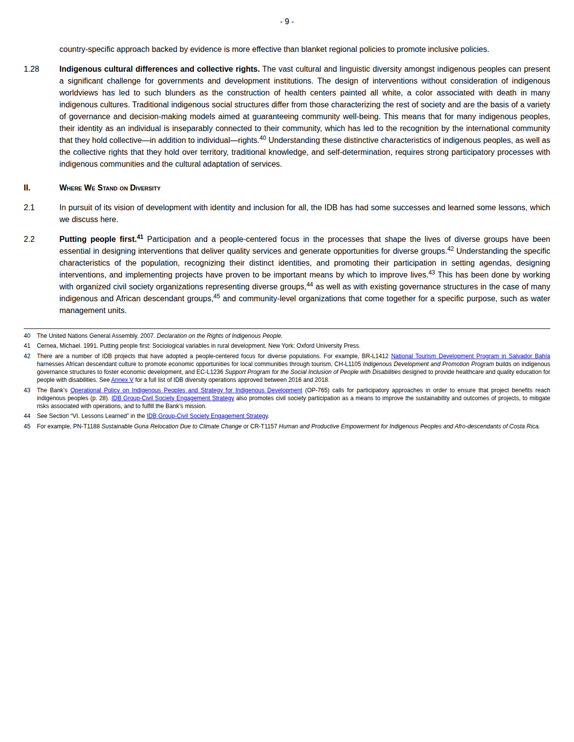- 9 -
country-specific approach backed by evidence is more effective than blanket regional policies to promote inclusive policies.
1.28
Indigenous cultural differences and collective rights. The vast cultural and linguistic diversity amongst indigenous peoples can present a significant challenge for governments and development institutions. The design of interventions without consideration of indigenous worldviews has led to such blunders as the construction of health centers painted all white, a color associated with death in many indigenous cultures. Traditional indigenous social structures differ from those characterizing the rest of society and are the basis of a variety of governance and decision-making models aimed at guaranteeing community well-being. This means that for many indigenous peoples, their identity as an individual is inseparably connected to their community, which has led to the recognition by the international community that they hold collective—in addition to individual—rights.40 Understanding these distinctive characteristics of indigenous peoples, as well as the collective rights that they hold over territory, traditional knowledge, and self-determination, requires strong participatory processes with indigenous communities and the cultural adaptation of services.
II. Where We Stand on Diversity
2.1
In pursuit of its vision of development with identity and inclusion for all, the IDB has had some successes and learned some lessons, which we discuss here.
2.2
Putting people first.41 Participation and a people-centered focus in the processes that shape the lives of diverse groups have been essential in designing interventions that deliver quality services and generate opportunities for diverse groups.42 Understanding the specific characteristics of the population, recognizing their distinct identities, and promoting their participation in setting agendas, designing interventions, and implementing projects have proven to be important means by which to improve lives.43 This has been done by working with organized civil society organizations representing diverse groups,44 as well as with existing governance structures in the case of many indigenous and African descendant groups,45 and community-level organizations that come together for a specific purpose, such as water management units.
40 The United Nations General Assembly. 2007. Declaration on the Rights of Indigenous People.
41 Cernea, Michael. 1991. Putting people first: Sociological variables in rural development. New York: Oxford University Press.
42 There are a number of IDB projects that have adopted a people-centered focus for diverse populations. For example, BR-L1412 National Tourism Development Program in Salvador Bahía harnesses African descendant culture to promote economic opportunities for local communities through tourism, CH-L1105 Indigenous Development and Promotion Program builds on indigenous governance structures to foster economic development, and EC-L1236 Support Program for the Social Inclusion of People with Disabilities designed to provide healthcare and quality education for people with disabilities. See Annex V for a full list of IDB diversity operations approved between 2016 and 2018.
43 The Bank’s Operational Policy on Indigenous Peoples and Strategy for Indigenous Development (OP-765) calls for participatory approaches in order to ensure that project benefits reach indigenous peoples (p. 28). IDB Group-Civil Society Engagement Strategy also promotes civil society participation as a means to improve the sustainability and outcomes of projects, to mitigate risks associated with operations, and to fulfill the Bank’s mission.
44 See Section “VI. Lessons Learned” in the IDB Group-Civil Society Engagement Strategy.
45 For example, PN-T1188 Sustainable Guna Relocation Due to Climate Change or CR-T1157 Human and Productive Empowerment for Indigenous Peoples and Afro-descendants of Costa Rica.